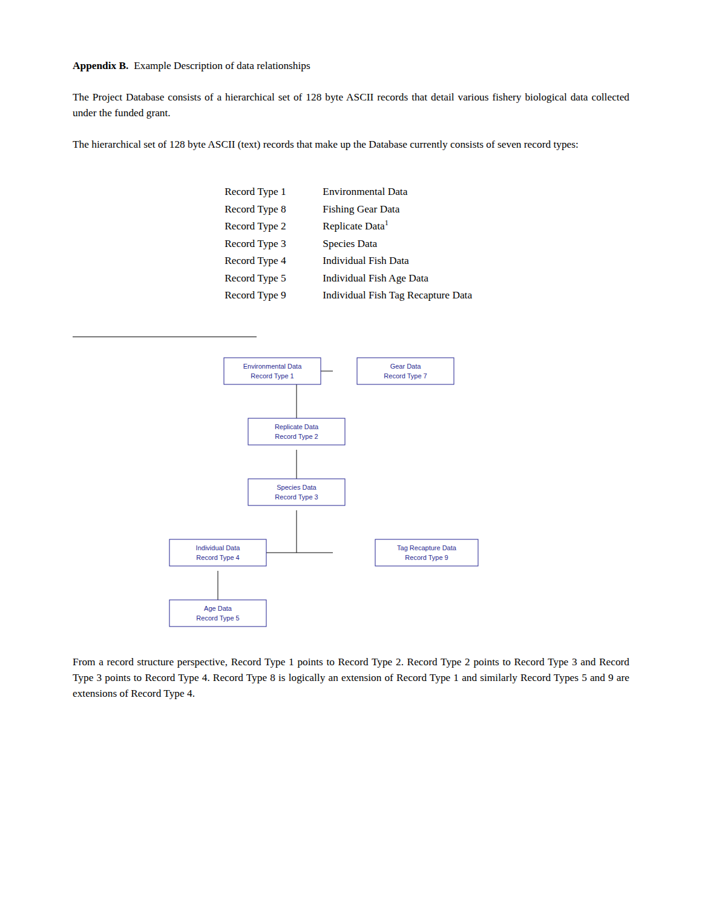Appendix B. Example Description of data relationships
The Project Database consists of a hierarchical set of 128 byte ASCII records that detail various fishery biological data collected under the funded grant.
The hierarchical set of 128 byte ASCII (text) records that make up the Database currently consists of seven record types:
| Record Type 1 | Environmental Data |
| Record Type 8 | Fishing Gear Data |
| Record Type 2 | Replicate Data 1 |
| Record Type 3 | Species Data |
| Record Type 4 | Individual Fish Data |
| Record Type 5 | Individual Fish Age Data |
| Record Type 9 | Individual Fish Tag Recapture Data |
Environmental Data Record Type 1 Gear Data Record Type 7 Replicate Data Record Type 2 Species Data Record Type 3 Individual Data Record Type 4 Tag Recapture Data Record Type 9 Age Data Record Type 5
From a record structure perspective, Record Type 1 points to Record Type 2. Record Type 2 points to Record Type 3 and Record Type 3 points to Record Type 4. Record Type 8 is logically an extension of Record Type 1 and similarly Record Types 5 and 9 are extensions of Record Type 4.